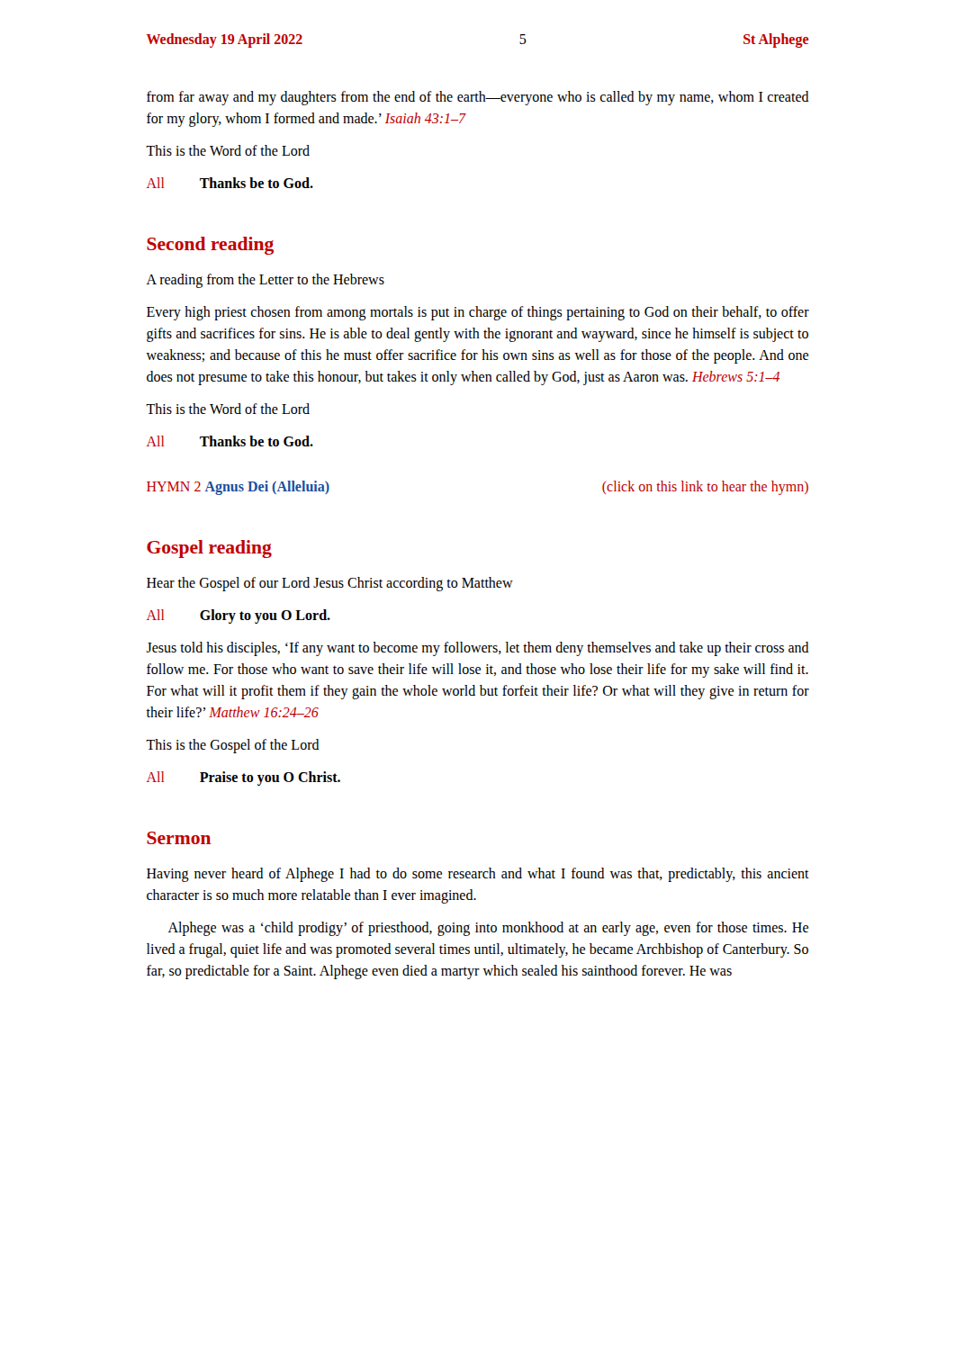Wednesday 19 April 2022 5 St Alphege
from far away and my daughters from the end of the earth—everyone who is called by my name, whom I created for my glory, whom I formed and made.’ Isaiah 43:1–7
This is the Word of the Lord
All Thanks be to God.
Second reading
A reading from the Letter to the Hebrews
Every high priest chosen from among mortals is put in charge of things pertaining to God on their behalf, to offer gifts and sacrifices for sins. He is able to deal gently with the ignorant and wayward, since he himself is subject to weakness; and because of this he must offer sacrifice for his own sins as well as for those of the people. And one does not presume to take this honour, but takes it only when called by God, just as Aaron was. Hebrews 5:1–4
This is the Word of the Lord
All Thanks be to God.
HYMN 2 Agnus Dei (Alleluia) (click on this link to hear the hymn)
Gospel reading
Hear the Gospel of our Lord Jesus Christ according to Matthew
All Glory to you O Lord.
Jesus told his disciples, ‘If any want to become my followers, let them deny themselves and take up their cross and follow me. For those who want to save their life will lose it, and those who lose their life for my sake will find it. For what will it profit them if they gain the whole world but forfeit their life? Or what will they give in return for their life?’ Matthew 16:24–26
This is the Gospel of the Lord
All Praise to you O Christ.
Sermon
Having never heard of Alphege I had to do some research and what I found was that, predictably, this ancient character is so much more relatable than I ever imagined.
Alphege was a ‘child prodigy’ of priesthood, going into monkhood at an early age, even for those times. He lived a frugal, quiet life and was promoted several times until, ultimately, he became Archbishop of Canterbury. So far, so predictable for a Saint. Alphege even died a martyr which sealed his sainthood forever. He was